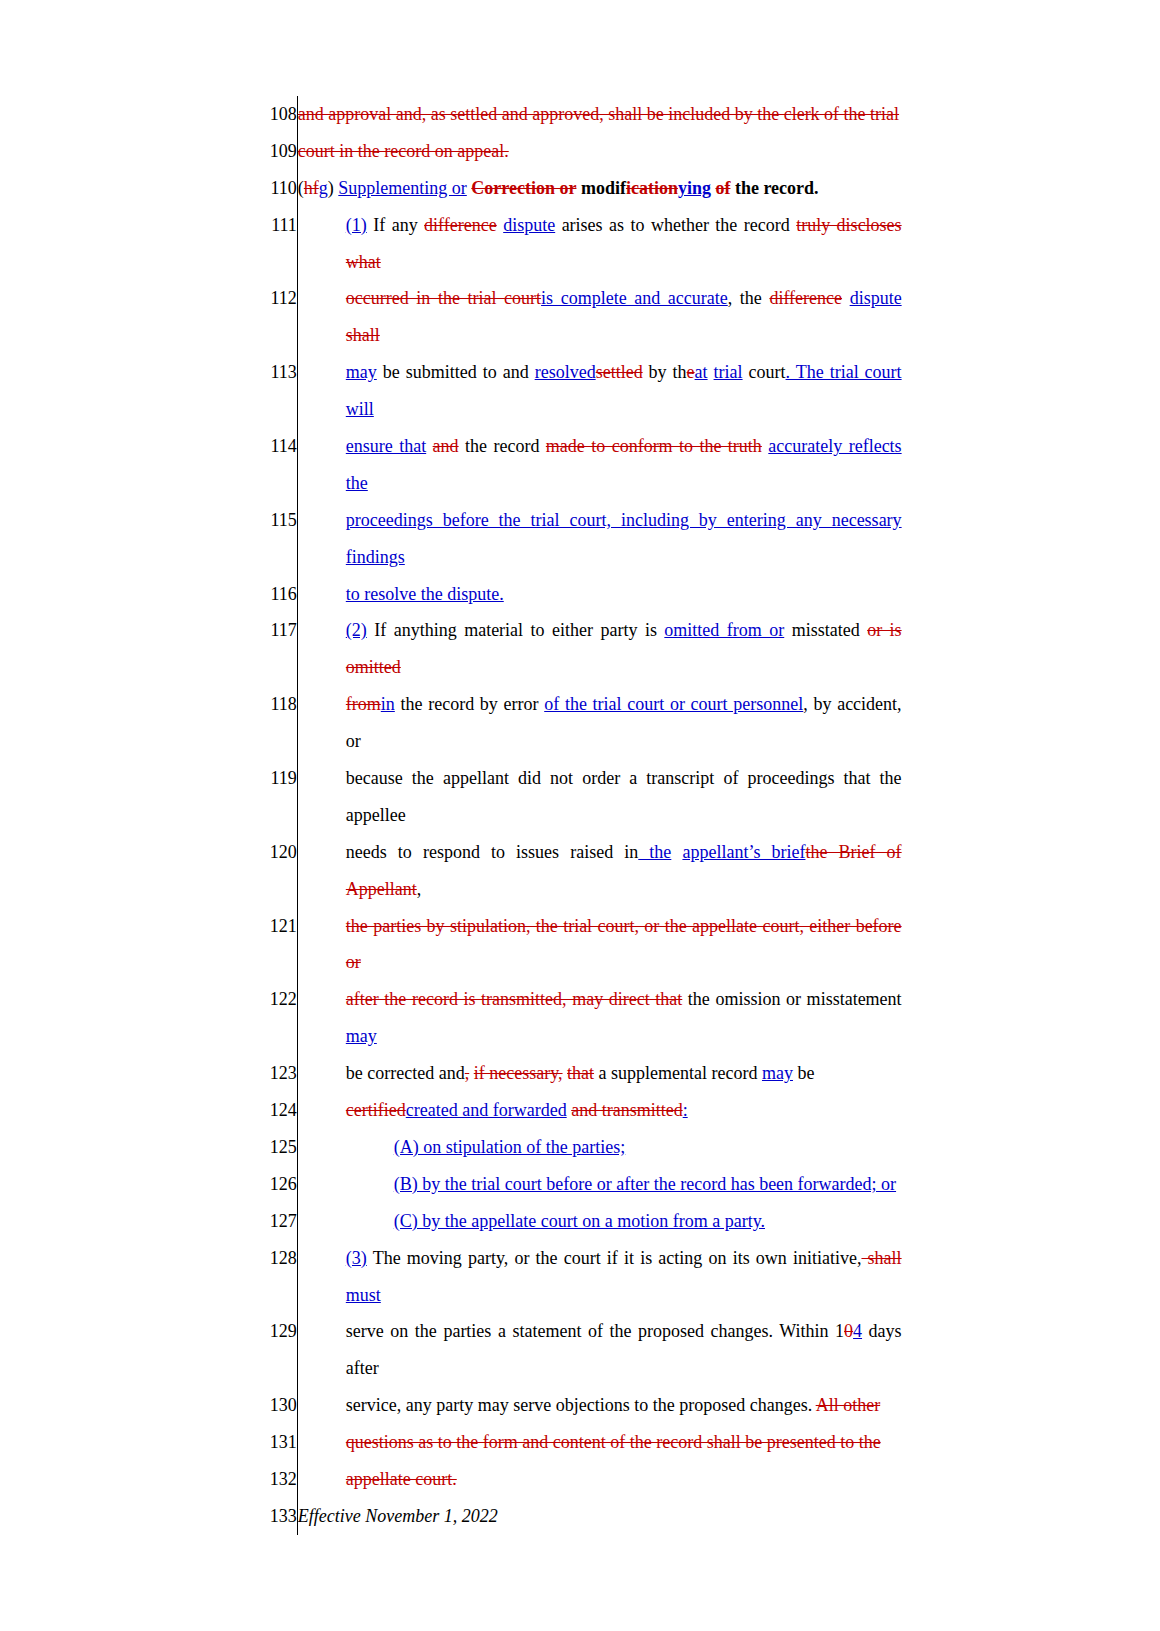| 108 | and approval and, as settled and approved, shall be included by the clerk of the trial |
| 109 | court in the record on appeal. |
| 110 | ( hf g ) Supplementing or Correction or modif ication ying of the record. |
| 111 | (1) If any difference dispute arises as to whether the record truly discloses what |
| 112 | occurred in the trial court is complete and accurate , the difference dispute shall |
| 113 | may be submitted to and resolved settled by th e at trial court . The trial court will |
| 114 | ensure that and the record made to conform to the truth accurately reflects the |
| 115 | proceedings before the trial court, including by entering any necessary findings |
| 116 | to resolve the dispute. |
| 117 | (2) If anything material to either party is omitted from or misstated or is omitted |
| 118 | from in the record by error of the trial court or court personnel , by accident, or |
| 119 | because the appellant did not order a transcript of proceedings that the appellee |
| 120 | needs to respond to issues raised in the appellant’s brief the Brief of Appellant , |
| 121 | the parties by stipulation, the trial court, or the appellate court, either before or |
| 122 | after the record is transmitted, may direct that the omission or misstatement may |
| 123 | be corrected and , if necessary, that a supplemental record may be |
| 124 | certified created and forwarded and transmitted : |
| 125 | (A) on stipulation of the parties; |
| 126 | (B) by the trial court before or after the record has been forwarded; or |
| 127 | (C) by the appellate court on a motion from a party. |
| 128 | (3) The moving party, or the court if it is acting on its own initiative, shall must |
| 129 | serve on the parties a statement of the proposed changes. Within 1 0 4 days after |
| 130 | service, any party may serve objections to the proposed changes. All other |
| 131 | questions as to the form and content of the record shall be presented to the |
| 132 | appellate court. |
| 133 | Effective November 1, 2022 |